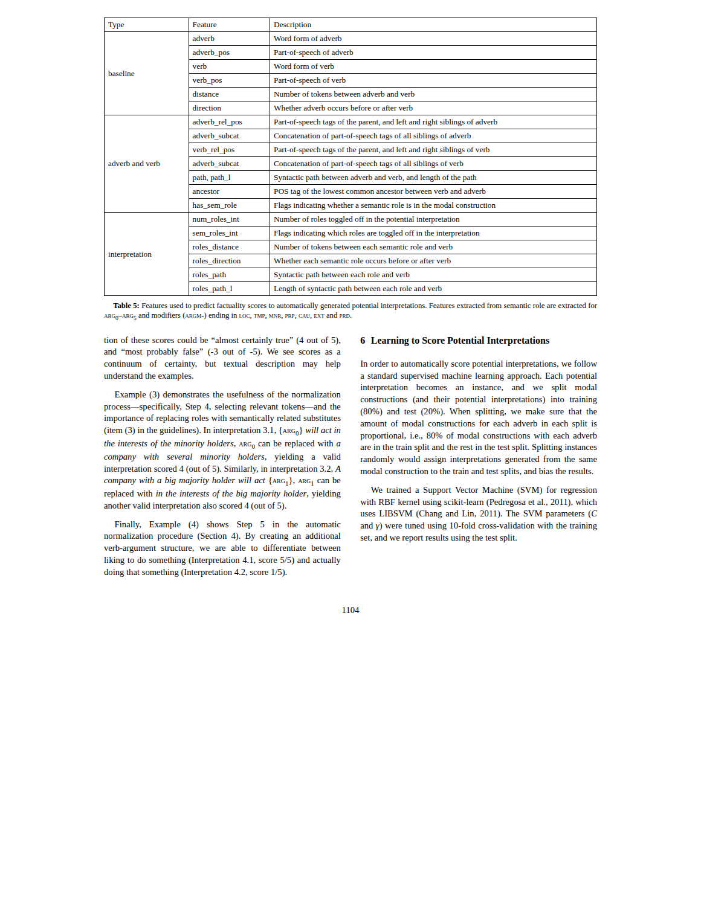| Type | Feature | Description |
| --- | --- | --- |
| baseline | adverb | Word form of adverb |
| adverb_pos | Part-of-speech of adverb |
| verb | Word form of verb |
| verb_pos | Part-of-speech of verb |
| distance | Number of tokens between adverb and verb |
| direction | Whether adverb occurs before or after verb |
| adverb and verb | adverb_rel_pos | Part-of-speech tags of the parent, and left and right siblings of adverb |
| adverb_subcat | Concatenation of part-of-speech tags of all siblings of adverb |
| verb_rel_pos | Part-of-speech tags of the parent, and left and right siblings of verb |
| adverb_subcat | Concatenation of part-of-speech tags of all siblings of verb |
| path, path_l | Syntactic path between adverb and verb, and length of the path |
| ancestor | POS tag of the lowest common ancestor between verb and adverb |
| has_sem_role | Flags indicating whether a semantic role is in the modal construction |
| interpretation | num_roles_int | Number of roles toggled off in the potential interpretation |
| sem_roles_int | Flags indicating which roles are toggled off in the interpretation |
| roles_distance | Number of tokens between each semantic role and verb |
| roles_direction | Whether each semantic role occurs before or after verb |
| roles_path | Syntactic path between each role and verb |
| roles_path_l | Length of syntactic path between each role and verb |
Table 5: Features used to predict factuality scores to automatically generated potential interpretations. Features extracted from semantic role are extracted for arg0–arg5 and modifiers (argm-) ending in loc, tmp, mnr, prp, cau, ext and prd.
tion of these scores could be “almost certainly true” (4 out of 5), and “most probably false” (-3 out of -5). We see scores as a continuum of certainty, but textual description may help understand the examples.
Example (3) demonstrates the usefulness of the normalization process—specifically, Step 4, selecting relevant tokens—and the importance of replacing roles with semantically related substitutes (item (3) in the guidelines). In interpretation 3.1, {arg0} will act in the interests of the minority holders, arg0 can be replaced with a company with several minority holders, yielding a valid interpretation scored 4 (out of 5). Similarly, in interpretation 3.2, A company with a big majority holder will act {arg1}, arg1 can be replaced with in the interests of the big majority holder, yielding another valid interpretation also scored 4 (out of 5).
Finally, Example (4) shows Step 5 in the automatic normalization procedure (Section 4). By creating an additional verb-argument structure, we are able to differentiate between liking to do something (Interpretation 4.1, score 5/5) and actually doing that something (Interpretation 4.2, score 1/5).
6 Learning to Score Potential Interpretations
In order to automatically score potential interpretations, we follow a standard supervised machine learning approach. Each potential interpretation becomes an instance, and we split modal constructions (and their potential interpretations) into training (80%) and test (20%). When splitting, we make sure that the amount of modal constructions for each adverb in each split is proportional, i.e., 80% of modal constructions with each adverb are in the train split and the rest in the test split. Splitting instances randomly would assign interpretations generated from the same modal construction to the train and test splits, and bias the results.
We trained a Support Vector Machine (SVM) for regression with RBF kernel using scikit-learn (Pedregosa et al., 2011), which uses LIBSVM (Chang and Lin, 2011). The SVM parameters (C and γ) were tuned using 10-fold cross-validation with the training set, and we report results using the test split.
1104